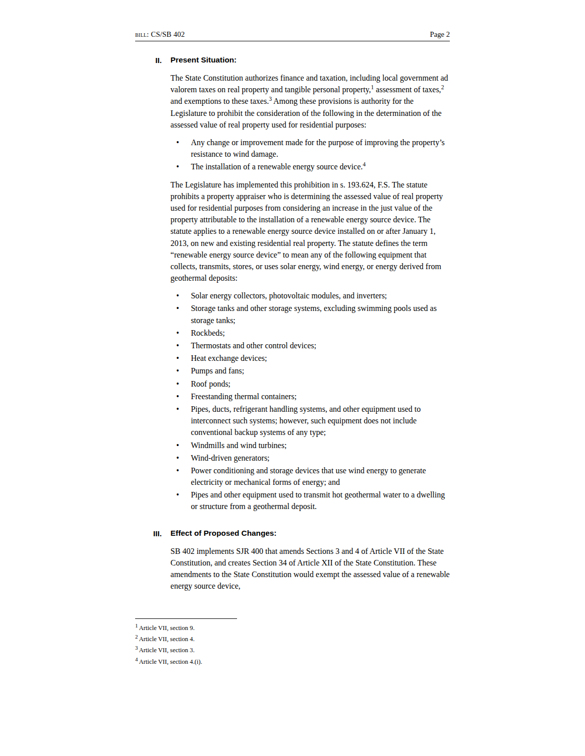Bill: CS/SB 402
Page 2
II.
Present Situation:
The State Constitution authorizes finance and taxation, including local government ad valorem taxes on real property and tangible personal property,1 assessment of taxes,2 and exemptions to these taxes.3 Among these provisions is authority for the Legislature to prohibit the consideration of the following in the determination of the assessed value of real property used for residential purposes:
Any change or improvement made for the purpose of improving the property’s resistance to wind damage.
The installation of a renewable energy source device.4
The Legislature has implemented this prohibition in s. 193.624, F.S. The statute prohibits a property appraiser who is determining the assessed value of real property used for residential purposes from considering an increase in the just value of the property attributable to the installation of a renewable energy source device. The statute applies to a renewable energy source device installed on or after January 1, 2013, on new and existing residential real property. The statute defines the term “renewable energy source device” to mean any of the following equipment that collects, transmits, stores, or uses solar energy, wind energy, or energy derived from geothermal deposits:
Solar energy collectors, photovoltaic modules, and inverters;
Storage tanks and other storage systems, excluding swimming pools used as storage tanks;
Rockbeds;
Thermostats and other control devices;
Heat exchange devices;
Pumps and fans;
Roof ponds;
Freestanding thermal containers;
Pipes, ducts, refrigerant handling systems, and other equipment used to interconnect such systems; however, such equipment does not include conventional backup systems of any type;
Windmills and wind turbines;
Wind-driven generators;
Power conditioning and storage devices that use wind energy to generate electricity or mechanical forms of energy; and
Pipes and other equipment used to transmit hot geothermal water to a dwelling or structure from a geothermal deposit.
III.
Effect of Proposed Changes:
SB 402 implements SJR 400 that amends Sections 3 and 4 of Article VII of the State Constitution, and creates Section 34 of Article XII of the State Constitution. These amendments to the State Constitution would exempt the assessed value of a renewable energy source device,
1 Article VII, section 9.
2 Article VII, section 4.
3 Article VII, section 3.
4 Article VII, section 4.(i).